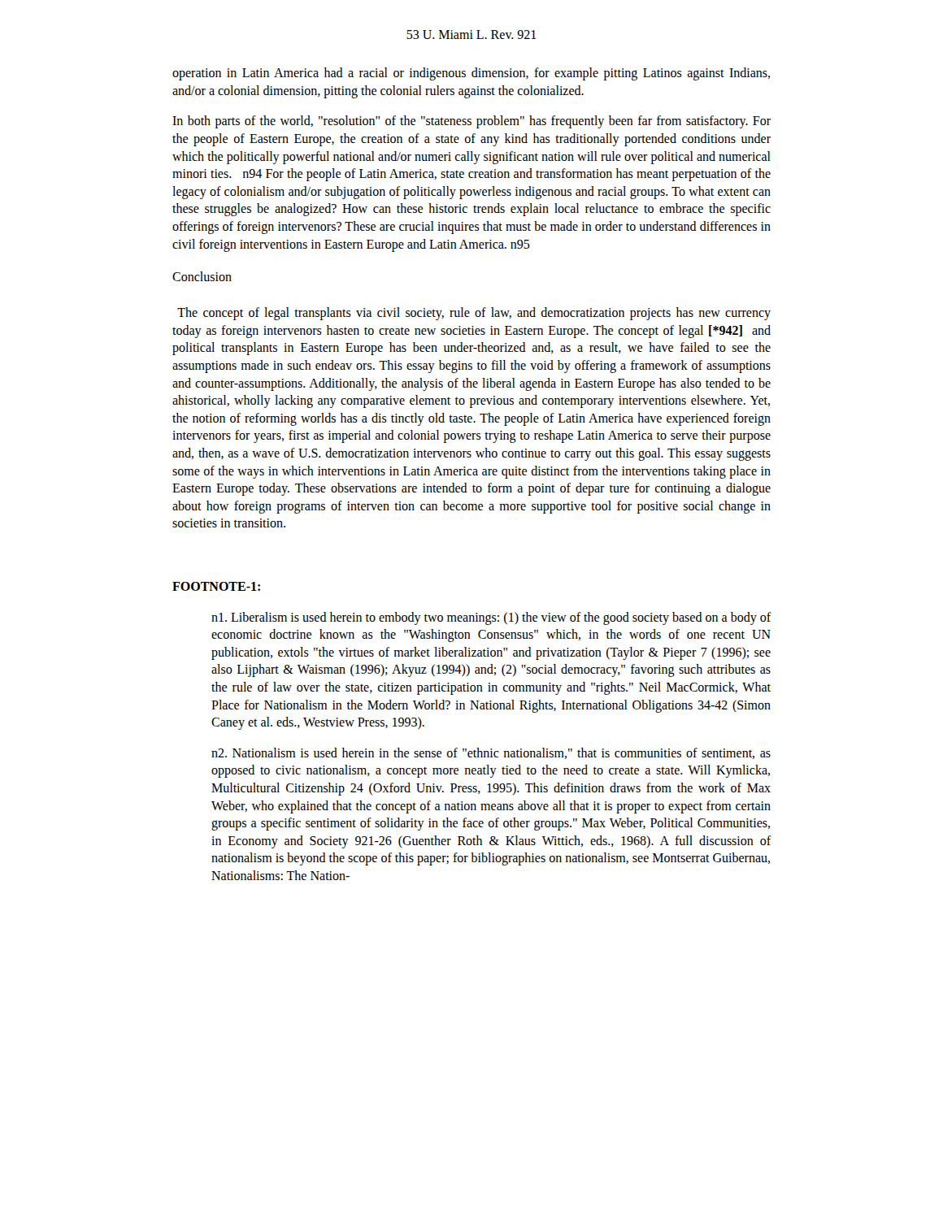53 U. Miami L. Rev. 921
operation in Latin America had a racial or indigenous dimension, for example pitting Latinos against Indians, and/or a colonial dimension, pitting the colonial rulers against the colonialized.
In both parts of the world, "resolution" of the "stateness problem" has frequently been far from satisfactory. For the people of Eastern Europe, the creation of a state of any kind has traditionally portended conditions under which the politically powerful national and/or numeri cally significant nation will rule over political and numerical minori ties. n94 For the people of Latin America, state creation and transformation has meant perpetuation of the legacy of colonialism and/or subjugation of politically powerless indigenous and racial groups. To what extent can these struggles be analogized? How can these historic trends explain local reluctance to embrace the specific offerings of foreign intervenors? These are crucial inquires that must be made in order to understand differences in civil foreign interventions in Eastern Europe and Latin America. n95
Conclusion
The concept of legal transplants via civil society, rule of law, and democratization projects has new currency today as foreign intervenors hasten to create new societies in Eastern Europe. The concept of legal [*942] and political transplants in Eastern Europe has been under-theorized and, as a result, we have failed to see the assumptions made in such endeav ors. This essay begins to fill the void by offering a framework of assumptions and counter-assumptions. Additionally, the analysis of the liberal agenda in Eastern Europe has also tended to be ahistorical, wholly lacking any comparative element to previous and contemporary interventions elsewhere. Yet, the notion of reforming worlds has a dis tinctly old taste. The people of Latin America have experienced foreign intervenors for years, first as imperial and colonial powers trying to reshape Latin America to serve their purpose and, then, as a wave of U.S. democratization intervenors who continue to carry out this goal. This essay suggests some of the ways in which interventions in Latin America are quite distinct from the interventions taking place in Eastern Europe today. These observations are intended to form a point of depar ture for continuing a dialogue about how foreign programs of interven tion can become a more supportive tool for positive social change in societies in transition.
FOOTNOTE-1:
n1. Liberalism is used herein to embody two meanings: (1) the view of the good society based on a body of economic doctrine known as the "Washington Consensus" which, in the words of one recent UN publication, extols "the virtues of market liberalization" and privatization (Taylor & Pieper 7 (1996); see also Lijphart & Waisman (1996); Akyuz (1994)) and; (2) "social democracy," favoring such attributes as the rule of law over the state, citizen participation in community and "rights." Neil MacCormick, What Place for Nationalism in the Modern World? in National Rights, International Obligations 34-42 (Simon Caney et al. eds., Westview Press, 1993).
n2. Nationalism is used herein in the sense of "ethnic nationalism," that is communities of sentiment, as opposed to civic nationalism, a concept more neatly tied to the need to create a state. Will Kymlicka, Multicultural Citizenship 24 (Oxford Univ. Press, 1995). This definition draws from the work of Max Weber, who explained that the concept of a nation means above all that it is proper to expect from certain groups a specific sentiment of solidarity in the face of other groups." Max Weber, Political Communities, in Economy and Society 921-26 (Guenther Roth & Klaus Wittich, eds., 1968). A full discussion of nationalism is beyond the scope of this paper; for bibliographies on nationalism, see Montserrat Guibernau, Nationalisms: The Nation-